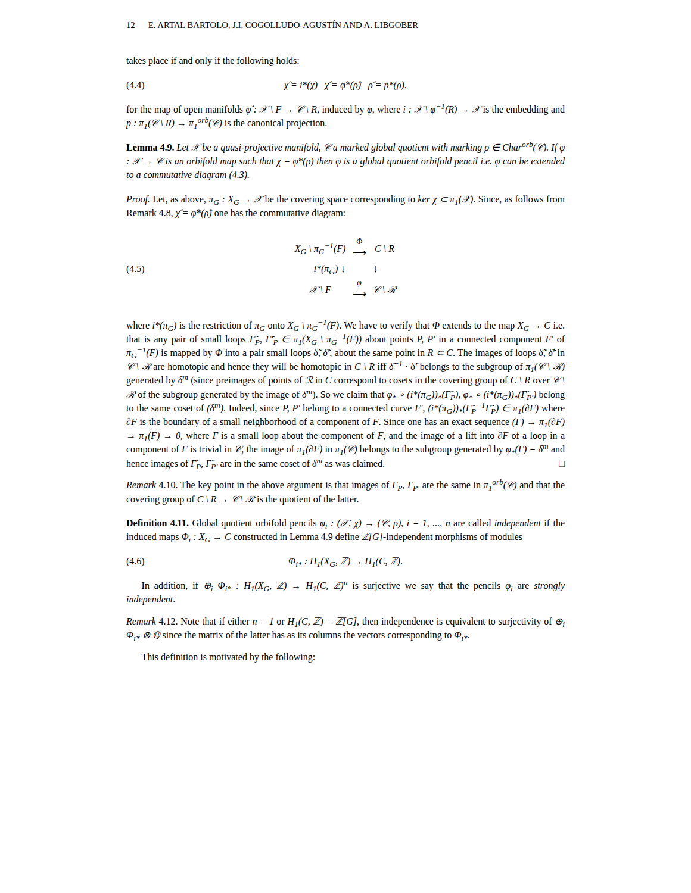12 E. ARTAL BARTOLO, J.I. COGOLLUDO-AGUSTÍN AND A. LIBGOBER
takes place if and only if the following holds:
(4.4)
χ̂ = i*(χ) χ̂ = φ̂*(ρ̂) ρ̂ = p*(ρ),
for the map of open manifolds φ̂ : 𝒳 \ F → 𝒞 \ R, induced by φ, where i : 𝒳 \ φ−1(R) → 𝒳 is the embedding and p : π1(𝒞 \ R) → π1orb(𝒞) is the canonical projection.
Lemma 4.9. Let 𝒳 be a quasi-projective manifold, 𝒞 a marked global quotient with marking ρ ∈ Charorb(𝒞). If φ : 𝒳 → 𝒞 is an orbifold map such that χ = φ*(ρ) then φ is a global quotient orbifold pencil i.e. φ can be extended to a commutative diagram (4.3).
Proof. Let, as above, πG : XG → 𝒳 be the covering space corresponding to ker χ ⊂ π1(𝒳). Since, as follows from Remark 4.8, χ̂ = φ̂*(ρ̂) one has the commutative diagram:
(4.5)
| X G \ π G −1 (F) | Φ ⟶ | C \ R |
| i*(π G ) ↓ | | ↓ |
| 𝒳 \ F | φ ⟶ | 𝒞 \ ℛ |
where i*(πG) is the restriction of πG onto XG \ πG−1(F). We have to verify that Φ extends to the map XG → C i.e. that is any pair of small loops Γ̃P, Γ̃′P ∈ π1(XG \ πG−1(F)) about points P, P′ in a connected component F′ of πG−1(F) is mapped by Φ into a pair small loops δ̃, δ̃′, about the same point in R ⊂ C. The images of loops δ̃, δ̃′ in 𝒞 \ ℛ are homotopic and hence they will be homotopic in C \ R iff δ̃−1 · δ̃′ belongs to the subgroup of π1(𝒞 \ ℛ) generated by δm (since preimages of points of ℛ in C correspond to cosets in the covering group of C \ R over 𝒞 \ ℛ of the subgroup generated by the image of δm). So we claim that φ* ∘ (i*(πG))*(Γ̃P), φ* ∘ (i*(πG))*(Γ̃P′) belong to the same coset of (δm). Indeed, since P, P′ belong to a connected curve F′, (i*(πG))*(Γ̃P−1Γ̃P) ∈ π1(∂F) where ∂F is the boundary of a small neighborhood of a component of F. Since one has an exact sequence (Γ) → π1(∂F) → π1(F) → 0, where Γ is a small loop about the component of F, and the image of a lift into ∂F of a loop in a component of F is trivial in 𝒞, the image of π1(∂F) in π1(𝒞) belongs to the subgroup generated by φ*(Γ) = δm and hence images of Γ̃P, Γ̃P′ are in the same coset of δm as was claimed. □
Remark 4.10. The key point in the above argument is that images of ΓP, ΓP′ are the same in π1orb(𝒞) and that the covering group of C \ R → 𝒞 \ ℛ is the quotient of the latter.
Definition 4.11. Global quotient orbifold pencils φi : (𝒳, χ) → (𝒞, ρ), i = 1, ..., n are called independent if the induced maps Φi : XG → C constructed in Lemma 4.9 define ℤ[G]-independent morphisms of modules
(4.6)
Φi* : H1(XG, ℤ) → H1(C, ℤ).
In addition, if ⊕i Φi* : H1(XG, ℤ) → H1(C, ℤ)n is surjective we say that the pencils φi are strongly independent.
Remark 4.12. Note that if either n = 1 or H1(C, ℤ) = ℤ[G], then independence is equivalent to surjectivity of ⊕i Φi* ⊗ ℚ since the matrix of the latter has as its columns the vectors corresponding to Φi*.
This definition is motivated by the following: